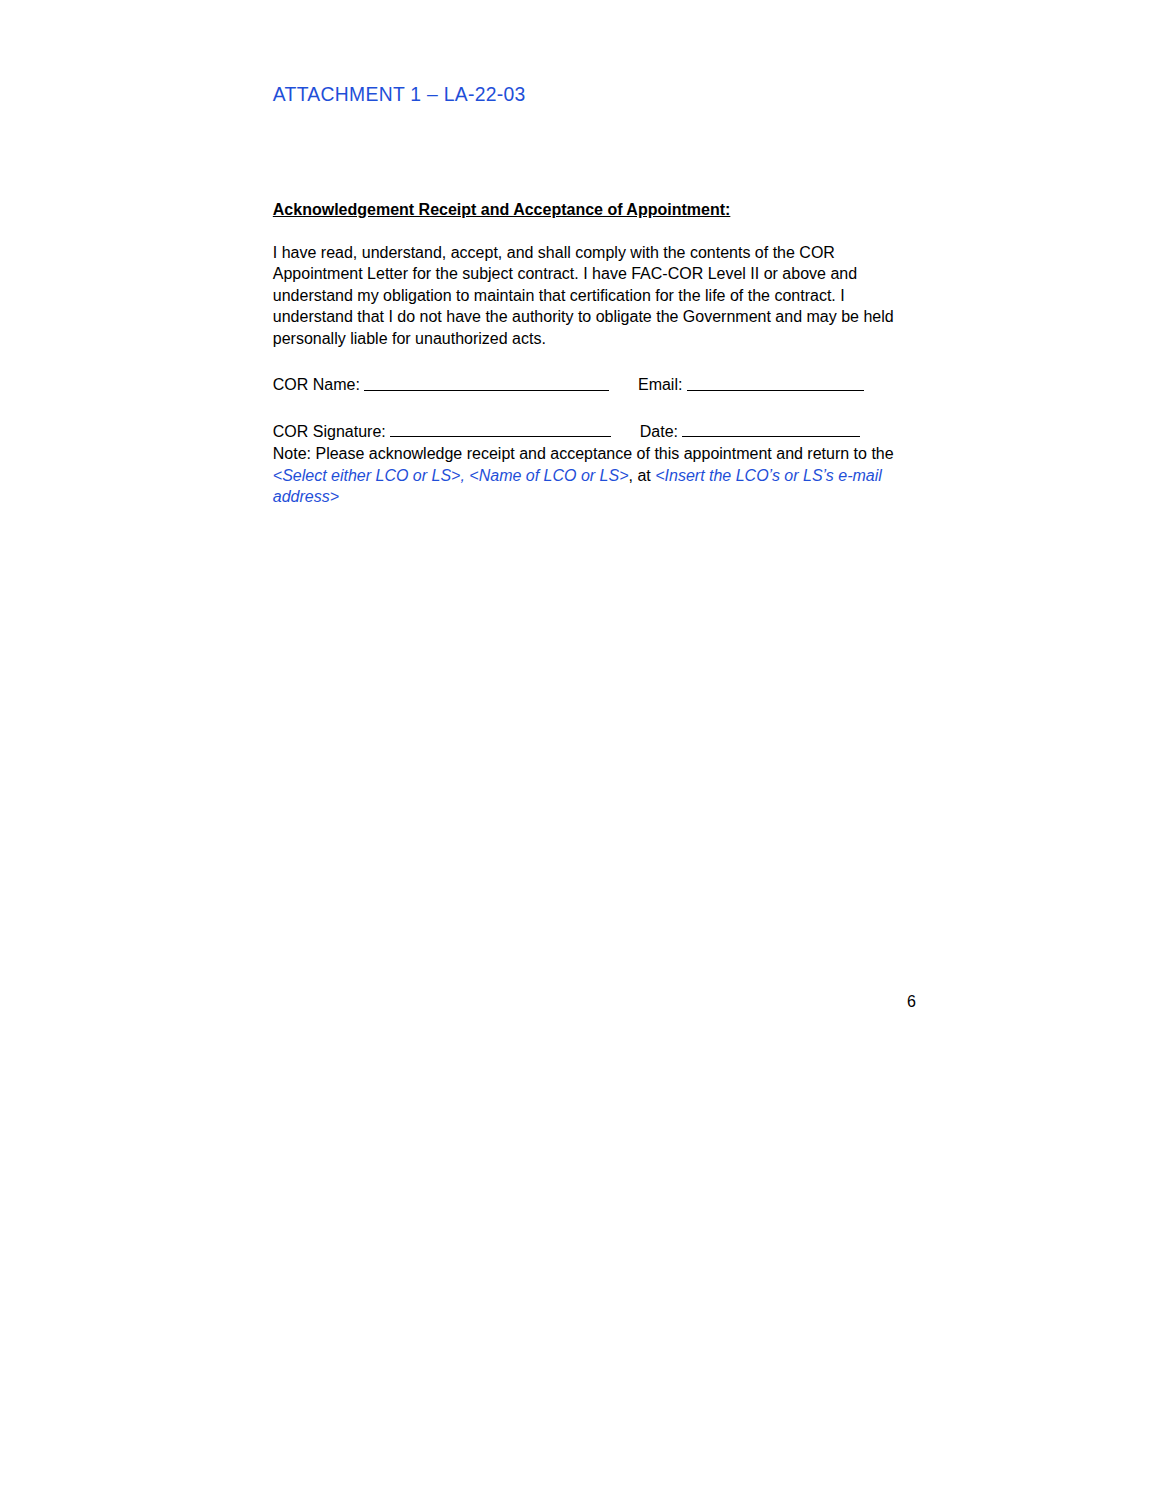ATTACHMENT 1 – LA-22-03
Acknowledgement Receipt and Acceptance of Appointment:
I have read, understand, accept, and shall comply with the contents of the COR Appointment Letter for the subject contract. I have FAC-COR Level II or above and understand my obligation to maintain that certification for the life of the contract. I understand that I do not have the authority to obligate the Government and may be held personally liable for unauthorized acts.
COR Name: Email:
COR Signature: Date:
Note: Please acknowledge receipt and acceptance of this appointment and return to the <Select either LCO or LS>, <Name of LCO or LS>, at <Insert the LCO’s or LS’s e-mail address>
6